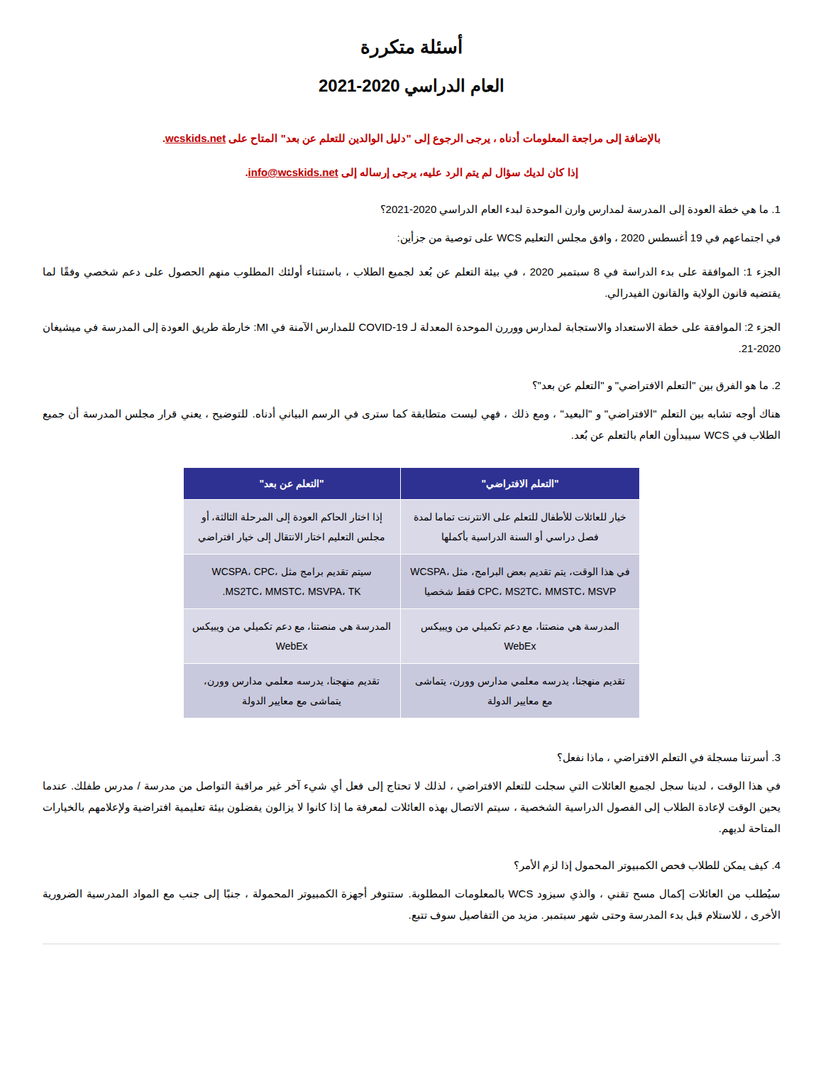أسئلة متكررة
العام الدراسي 2020-2021
بالإضافة إلى مراجعة المعلومات أدناه ، يرجى الرجوع إلى "دليل الوالدين للتعلم عن بعد" المتاح على wcskids.net.
إذا كان لديك سؤال لم يتم الرد عليه، يرجى إرساله إلى info@wcskids.net.
1. ما هي خطة العودة إلى المدرسة لمدارس وارن الموحدة لبدء العام الدراسي 2020-2021؟
في اجتماعهم في 19 أغسطس 2020 ، وافق مجلس التعليم WCS على توصية من جزأين:
الجزء 1: الموافقة على بدء الدراسة في 8 سبتمبر 2020 ، في بيئة التعلم عن بُعد لجميع الطلاب ، باستثناء أولئك المطلوب منهم الحصول على دعم شخصي وفقًا لما يقتضيه قانون الولاية والقانون الفيدرالي.
الجزء 2: الموافقة على خطة الاستعداد والاستجابة لمدارس ووررن الموحدة المعدلة لـ COVID-19 للمدارس الآمنة في MI: خارطة طريق العودة إلى المدرسة في ميشيغان 2020-21.
2. ما هو الفرق بين "التعلم الافتراضي" و "التعلم عن بعد"؟
هناك أوجه تشابه بين التعلم "الافتراضي" و "البعيد" ، ومع ذلك ، فهي ليست متطابقة كما سترى في الرسم البياني أدناه. للتوضيح ، يعني قرار مجلس المدرسة أن جميع الطلاب في WCS سيبدأون العام بالتعلم عن بُعد.
| "التعلم الافتراضي" | "التعلم عن بعد" |
| --- | --- |
| خيار للعائلات للأطفال للتعلم على الانترنت تماما لمدة فصل دراسي أو السنة الدراسية بأكملها | إذا اختار الحاكم العودة إلى المرحلة الثالثة، أو مجلس التعليم اختار الانتقال إلى خيار افتراضي |
| في هذا الوقت، يتم تقديم بعض البرامج، مثل WCSPA، CPC، MS2TC، MMSTC، MSVP فقط شخصيا | سيتم تقديم برامج مثل WCSPA، CPC، MS2TC، MMSTC، MSVPA، TK. |
| المدرسة هي منصتنا، مع دعم تكميلي من ويبيكس WebEx | المدرسة هي منصتنا، مع دعم تكميلي من ويبيكس WebEx |
| تقديم منهجنا، يدرسه معلمي مدارس وورن، يتماشى مع معايير الدولة | تقديم منهجنا، يدرسه معلمي مدارس وورن، يتماشى مع معايير الدولة |
3. أسرتنا مسجلة في التعلم الافتراضي ، ماذا نفعل؟
في هذا الوقت ، لدينا سجل لجميع العائلات التي سجلت للتعلم الافتراضي ، لذلك لا تحتاج إلى فعل أي شيء آخر غير مراقبة التواصل من مدرسة / مدرس طفلك. عندما يحين الوقت لإعادة الطلاب إلى الفصول الدراسية الشخصية ، سيتم الاتصال بهذه العائلات لمعرفة ما إذا كانوا لا يزالون يفضلون بيئة تعليمية افتراضية ولإعلامهم بالخيارات المتاحة لديهم.
4. كيف يمكن للطلاب فحص الكمبيوتر المحمول إذا لزم الأمر؟
سيُطلب من العائلات إكمال مسح تقني ، والذي سيزود WCS بالمعلومات المطلوبة. ستتوفر أجهزة الكمبيوتر المحمولة ، جنبًا إلى جنب مع المواد المدرسية الضرورية الأخرى ، للاستلام قبل بدء المدرسة وحتى شهر سبتمبر. مزيد من التفاصيل سوف تتبع.